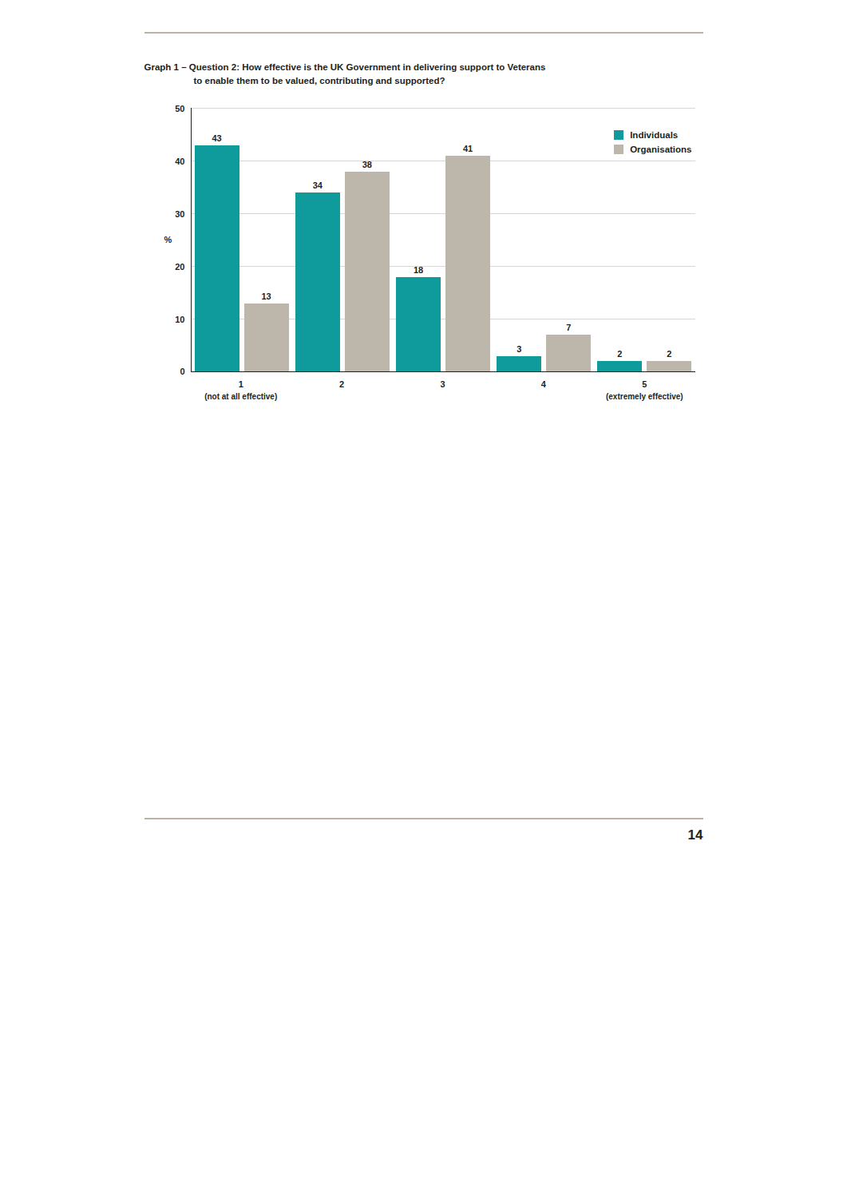Graph 1 – Question 2: How effective is the UK Government in delivering support to Veterans to enable them to be valued, contributing and supported?
Individuals
Organisations
50
40
30
20
10
0
%
43
13
34
38
18
41
3
7
2
2
1(not at all effective)
2
3
4
5(extremely effective)
14